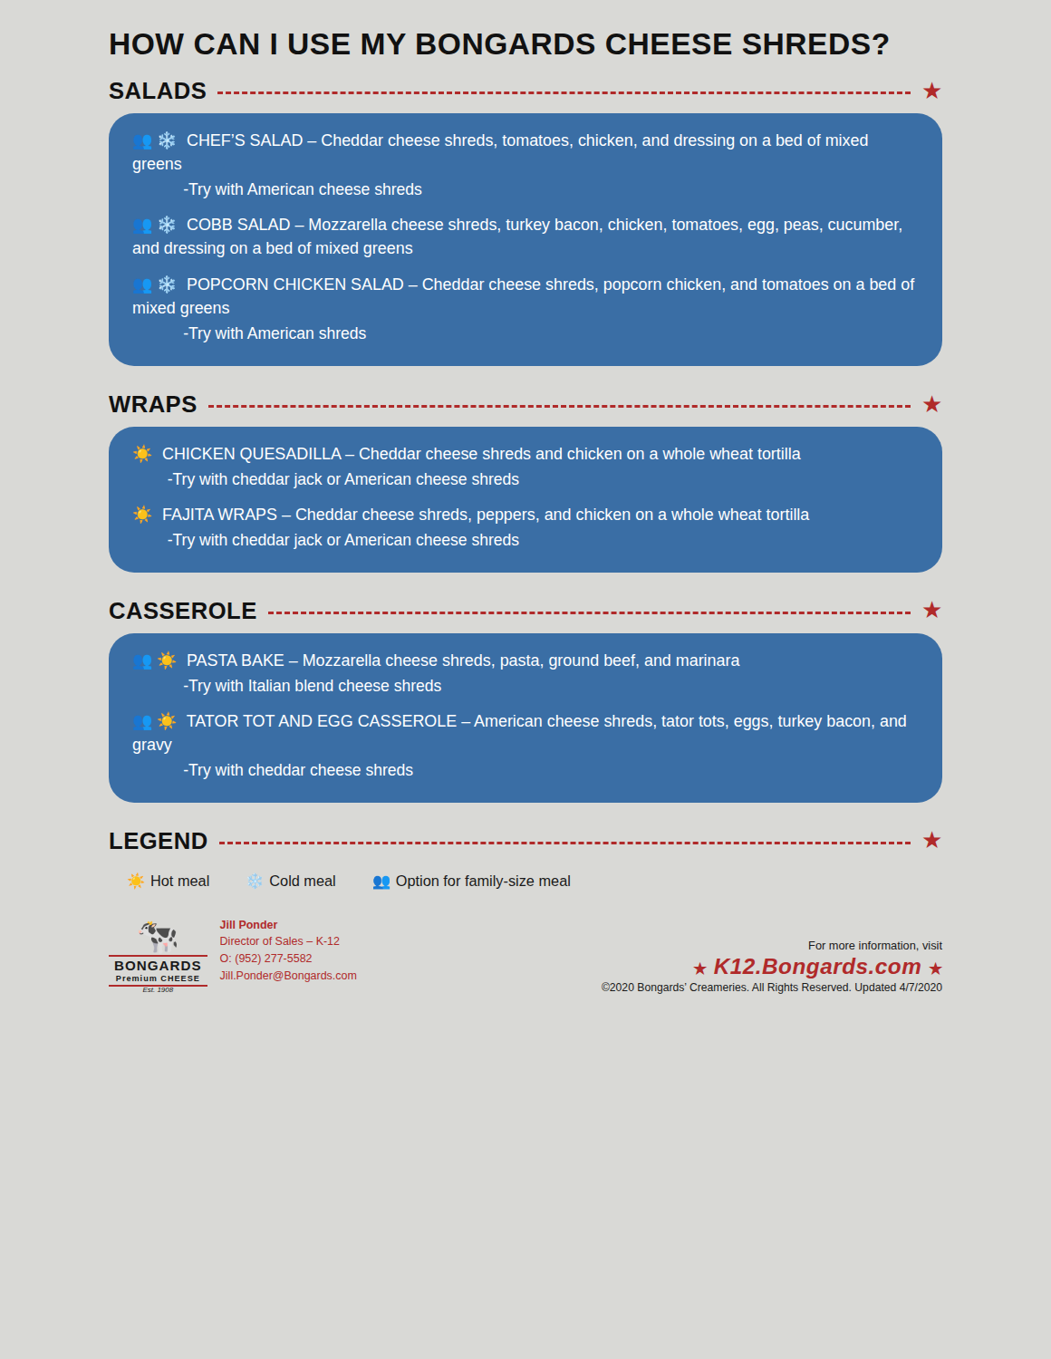How can I use my Bongards cheese shreds?
Salads
★
👥 ❄️ CHEF’S SALAD – Cheddar cheese shreds, tomatoes, chicken, and dressing on a bed of mixed greens -Try with American cheese shreds
👥 ❄️ COBB SALAD – Mozzarella cheese shreds, turkey bacon, chicken, tomatoes, egg, peas, cucumber, and dressing on a bed of mixed greens
👥 ❄️ POPCORN CHICKEN SALAD – Cheddar cheese shreds, popcorn chicken, and tomatoes on a bed of mixed greens -Try with American shreds
Wraps
★
☀️ CHICKEN QUESADILLA – Cheddar cheese shreds and chicken on a whole wheat tortilla -Try with cheddar jack or American cheese shreds
☀️ FAJITA WRAPS – Cheddar cheese shreds, peppers, and chicken on a whole wheat tortilla -Try with cheddar jack or American cheese shreds
Casserole
★
👥 ☀️ PASTA BAKE – Mozzarella cheese shreds, pasta, ground beef, and marinara -Try with Italian blend cheese shreds
👥 ☀️ TATOR TOT AND EGG CASSEROLE – American cheese shreds, tator tots, eggs, turkey bacon, and gravy -Try with cheddar cheese shreds
Legend
★
☀️Hot meal
❄️Cold meal
👥Option for family-size meal
🐄 BONGARDS Premium CHEESE Est. 1908
Jill Ponder
Director of Sales – K-12
O: (952) 277-5582
Jill.Ponder@Bongards.com
For more information, visit
★ K12.Bongards.com ★
©2020 Bongards’ Creameries. All Rights Reserved. Updated 4/7/2020